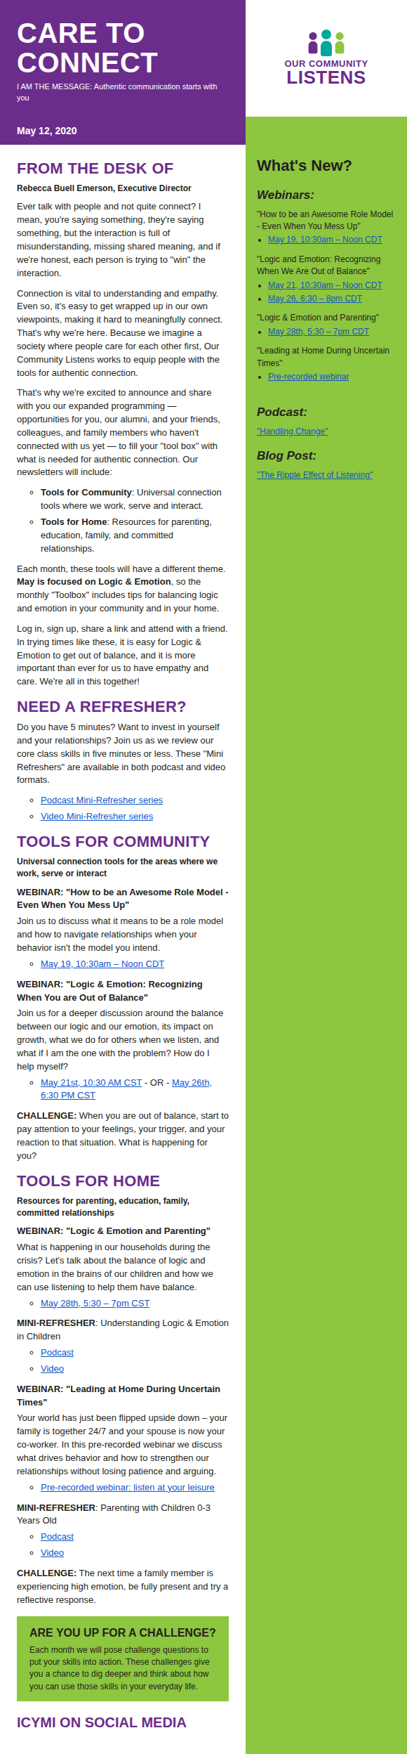CARE TO CONNECT
I AM THE MESSAGE: Authentic communication starts with you
OUR COMMUNITY
LISTENS
May 12, 2020
FROM THE DESK OF
Rebecca Buell Emerson, Executive Director
Ever talk with people and not quite connect? I mean, you're saying something, they're saying something, but the interaction is full of misunderstanding, missing shared meaning, and if we're honest, each person is trying to "win" the interaction.
Connection is vital to understanding and empathy. Even so, it's easy to get wrapped up in our own viewpoints, making it hard to meaningfully connect. That's why we're here. Because we imagine a society where people care for each other first, Our Community Listens works to equip people with the tools for authentic connection.
That's why we're excited to announce and share with you our expanded programming — opportunities for you, our alumni, and your friends, colleagues, and family members who haven't connected with us yet — to fill your "tool box" with what is needed for authentic connection. Our newsletters will include:
Tools for Community: Universal connection tools where we work, serve and interact.
Tools for Home: Resources for parenting, education, family, and committed relationships.
Each month, these tools will have a different theme. May is focused on Logic & Emotion, so the monthly "Toolbox" includes tips for balancing logic and emotion in your community and in your home.
Log in, sign up, share a link and attend with a friend. In trying times like these, it is easy for Logic & Emotion to get out of balance, and it is more important than ever for us to have empathy and care. We're all in this together!
NEED A REFRESHER?
Do you have 5 minutes? Want to invest in yourself and your relationships? Join us as we review our core class skills in five minutes or less. These "Mini Refreshers" are available in both podcast and video formats.
Podcast Mini-Refresher series
Video Mini-Refresher series
TOOLS FOR COMMUNITY
Universal connection tools for the areas where we work, serve or interact
WEBINAR: "How to be an Awesome Role Model - Even When You Mess Up"
Join us to discuss what it means to be a role model and how to navigate relationships when your behavior isn't the model you intend.
May 19, 10:30am – Noon CDT
WEBINAR: "Logic & Emotion: Recognizing When You are Out of Balance"
Join us for a deeper discussion around the balance between our logic and our emotion, its impact on growth, what we do for others when we listen, and what if I am the one with the problem? How do I help myself?
May 21st, 10:30 AM CST - OR - May 26th, 6:30 PM CST
CHALLENGE: When you are out of balance, start to pay attention to your feelings, your trigger, and your reaction to that situation. What is happening for you?
TOOLS FOR HOME
Resources for parenting, education, family, committed relationships
WEBINAR: "Logic & Emotion and Parenting"
What is happening in our households during the crisis? Let's talk about the balance of logic and emotion in the brains of our children and how we can use listening to help them have balance.
May 28th, 5:30 – 7pm CST
MINI-REFRESHER: Understanding Logic & Emotion in Children
Podcast
Video
WEBINAR: "Leading at Home During Uncertain Times"
Your world has just been flipped upside down – your family is together 24/7 and your spouse is now your co-worker. In this pre-recorded webinar we discuss what drives behavior and how to strengthen our relationships without losing patience and arguing.
Pre-recorded webinar: listen at your leisure
MINI-REFRESHER: Parenting with Children 0-3 Years Old
Podcast
Video
CHALLENGE: The next time a family member is experiencing high emotion, be fully present and try a reflective response.
ARE YOU UP FOR A CHALLENGE?
Each month we will pose challenge questions to put your skills into action. These challenges give you a chance to dig deeper and think about how you can use those skills in your everyday life.
ICYMI ON SOCIAL MEDIA
What's New?
Webinars:
"How to be an Awesome Role Model - Even When You Mess Up"
May 19, 10:30am – Noon CDT
"Logic and Emotion: Recognizing When We Are Out of Balance"
May 21, 10:30am – Noon CDT
May 26, 6:30 – 8pm CDT
"Logic & Emotion and Parenting"
May 28th, 5:30 – 7pm CDT
"Leading at Home During Uncertain Times"
Pre-recorded webinar
Podcast:
"Handling Change"
Blog Post:
"The Ripple Effect of Listening"